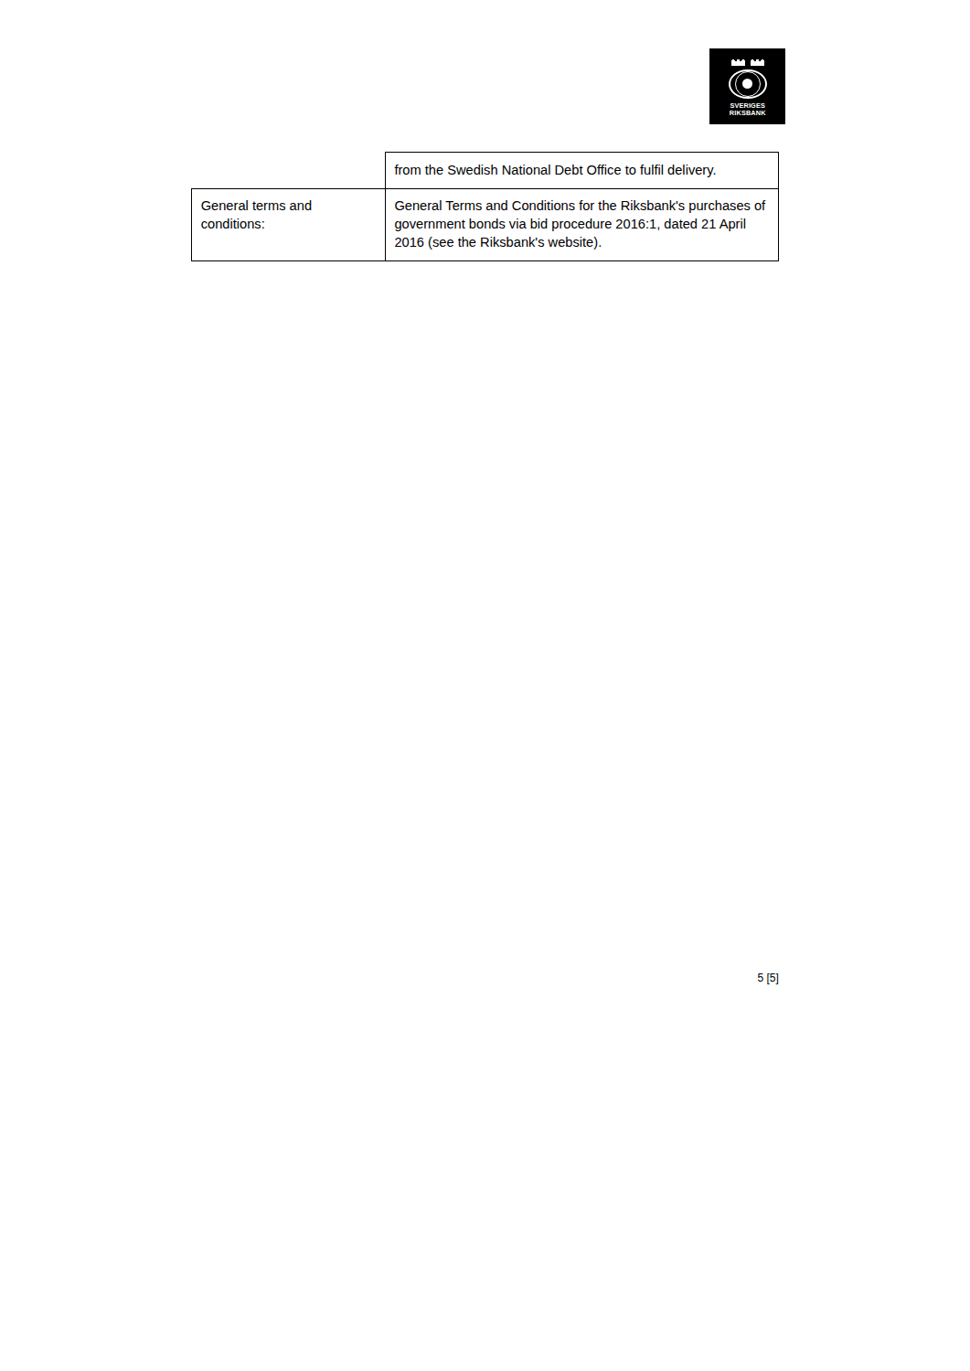SVERIGES
RIKSBANK
| | from the Swedish National Debt Office to fulfil delivery. |
| General terms and conditions: | General Terms and Conditions for the Riksbank's purchases of government bonds via bid procedure 2016:1, dated 21 April 2016 (see the Riksbank's website). |
5 [5]